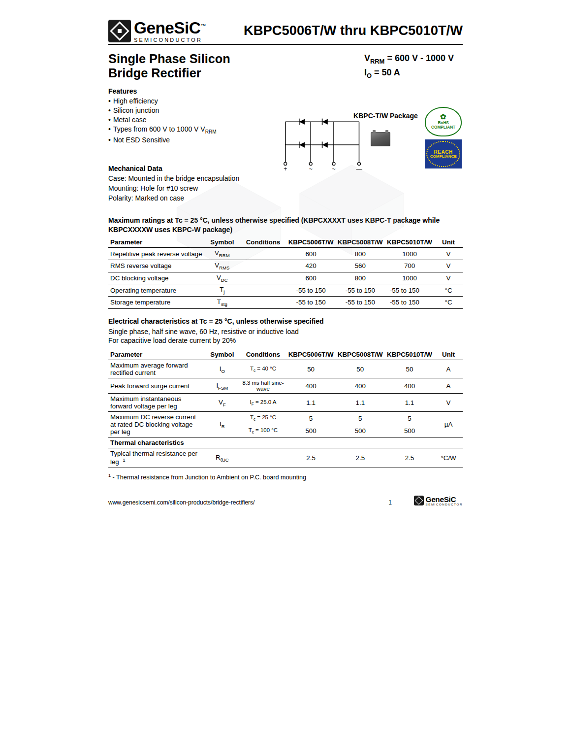GeneSiC™
SEMICONDUCTOR
KBPC5006T/W thru KBPC5010T/W
Single Phase Silicon
Bridge Rectifier
VRRM = 600 V - 1000 V
IO = 50 A
Features
High efficiency
Silicon junction
Metal case
Types from 600 V to 1000 V VRRM
Not ESD Sensitive
Mechanical Data
Case: Mounted in the bridge encapsulation
Mounting: Hole for #10 screw
Polarity: Marked on case
KBPC-T/W Package
+ ~ ~ —
✿ RoHS COMPLIANT
REACH COMPLIANCE
Maximum ratings at Tc = 25 °C, unless otherwise specified (KBPCXXXXT uses KBPC-T package while KBPCXXXXW uses KBPC-W package)
| Parameter | Symbol | Conditions | KBPC5006T/W | KBPC5008T/W | KBPC5010T/W | Unit |
| --- | --- | --- | --- | --- | --- | --- |
| Repetitive peak reverse voltage | V RRM | | 600 | 800 | 1000 | V |
| RMS reverse voltage | V RMS | | 420 | 560 | 700 | V |
| DC blocking voltage | V DC | | 600 | 800 | 1000 | V |
| Operating temperature | T j | | -55 to 150 | -55 to 150 | -55 to 150 | °C |
| Storage temperature | T stg | | -55 to 150 | -55 to 150 | -55 to 150 | °C |
Electrical characteristics at Tc = 25 °C, unless otherwise specified
Single phase, half sine wave, 60 Hz, resistive or inductive load
For capacitive load derate current by 20%
| Parameter | Symbol | Conditions | KBPC5006T/W | KBPC5008T/W | KBPC5010T/W | Unit |
| --- | --- | --- | --- | --- | --- | --- |
| Maximum average forward rectified current | I O | T c = 40 °C | 50 | 50 | 50 | A |
| Peak forward surge current | I FSM | 8.3 ms half sine-wave | 400 | 400 | 400 | A |
| Maximum instantaneous forward voltage per leg | V F | I F = 25.0 A | 1.1 | 1.1 | 1.1 | V |
| Maximum DC reverse current at rated DC blocking voltage per leg | I R | T c = 25 °C | 5 | 5 | 5 | µA |
| T c = 100 °C | 500 | 500 | 500 |
| Thermal characteristics |
| Typical thermal resistance per leg 1 | R θJC | | 2.5 | 2.5 | 2.5 | °C/W |
1 - Thermal resistance from Junction to Ambient on P.C. board mounting
www.genesicsemi.com/silicon-products/bridge-rectifiers/
1
GeneSiC
SEMICONDUCTOR